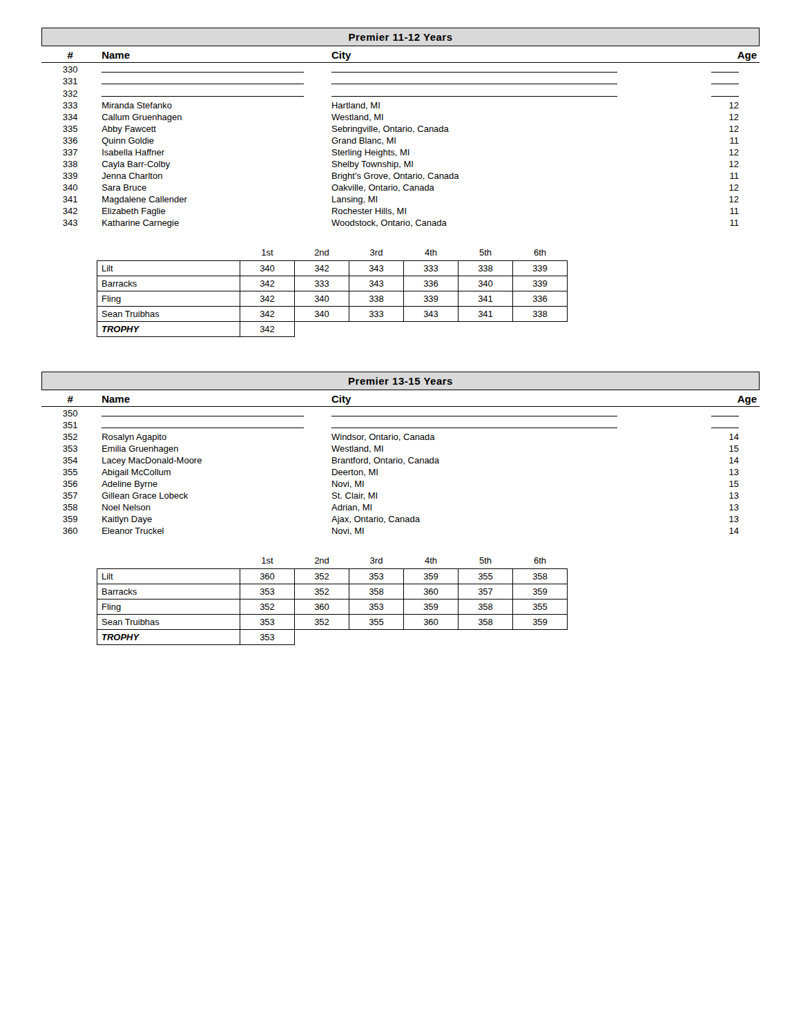Premier 11-12 Years
| # | Name | City | Age |
| --- | --- | --- | --- |
| 330 | | | |
| 331 | | | |
| 332 | | | |
| 333 | Miranda Stefanko | Hartland, MI | 12 |
| 334 | Callum Gruenhagen | Westland, MI | 12 |
| 335 | Abby Fawcett | Sebringville, Ontario, Canada | 12 |
| 336 | Quinn Goldie | Grand Blanc, MI | 11 |
| 337 | Isabella Haffner | Sterling Heights, MI | 12 |
| 338 | Cayla Barr-Colby | Shelby Township, MI | 12 |
| 339 | Jenna Charlton | Bright's Grove, Ontario, Canada | 11 |
| 340 | Sara Bruce | Oakville, Ontario, Canada | 12 |
| 341 | Magdalene Callender | Lansing, MI | 12 |
| 342 | Elizabeth Faglie | Rochester Hills, MI | 11 |
| 343 | Katharine Carnegie | Woodstock, Ontario, Canada | 11 |
| | 1st | 2nd | 3rd | 4th | 5th | 6th |
| --- | --- | --- | --- | --- | --- | --- |
| Lilt | 340 | 342 | 343 | 333 | 338 | 339 |
| Barracks | 342 | 333 | 343 | 336 | 340 | 339 |
| Fling | 342 | 340 | 338 | 339 | 341 | 336 |
| Sean Truibhas | 342 | 340 | 333 | 343 | 341 | 338 |
| TROPHY | 342 | | | | | |
Premier 13-15 Years
| # | Name | City | Age |
| --- | --- | --- | --- |
| 350 | | | |
| 351 | | | |
| 352 | Rosalyn Agapito | Windsor, Ontario, Canada | 14 |
| 353 | Emilia Gruenhagen | Westland, MI | 15 |
| 354 | Lacey MacDonald-Moore | Brantford, Ontario, Canada | 14 |
| 355 | Abigail McCollum | Deerton, MI | 13 |
| 356 | Adeline Byrne | Novi, MI | 15 |
| 357 | Gillean Grace Lobeck | St. Clair, MI | 13 |
| 358 | Noel Nelson | Adrian, MI | 13 |
| 359 | Kaitlyn Daye | Ajax, Ontario, Canada | 13 |
| 360 | Eleanor Truckel | Novi, MI | 14 |
| | 1st | 2nd | 3rd | 4th | 5th | 6th |
| --- | --- | --- | --- | --- | --- | --- |
| Lilt | 360 | 352 | 353 | 359 | 355 | 358 |
| Barracks | 353 | 352 | 358 | 360 | 357 | 359 |
| Fling | 352 | 360 | 353 | 359 | 358 | 355 |
| Sean Truibhas | 353 | 352 | 355 | 360 | 358 | 359 |
| TROPHY | 353 | | | | | |